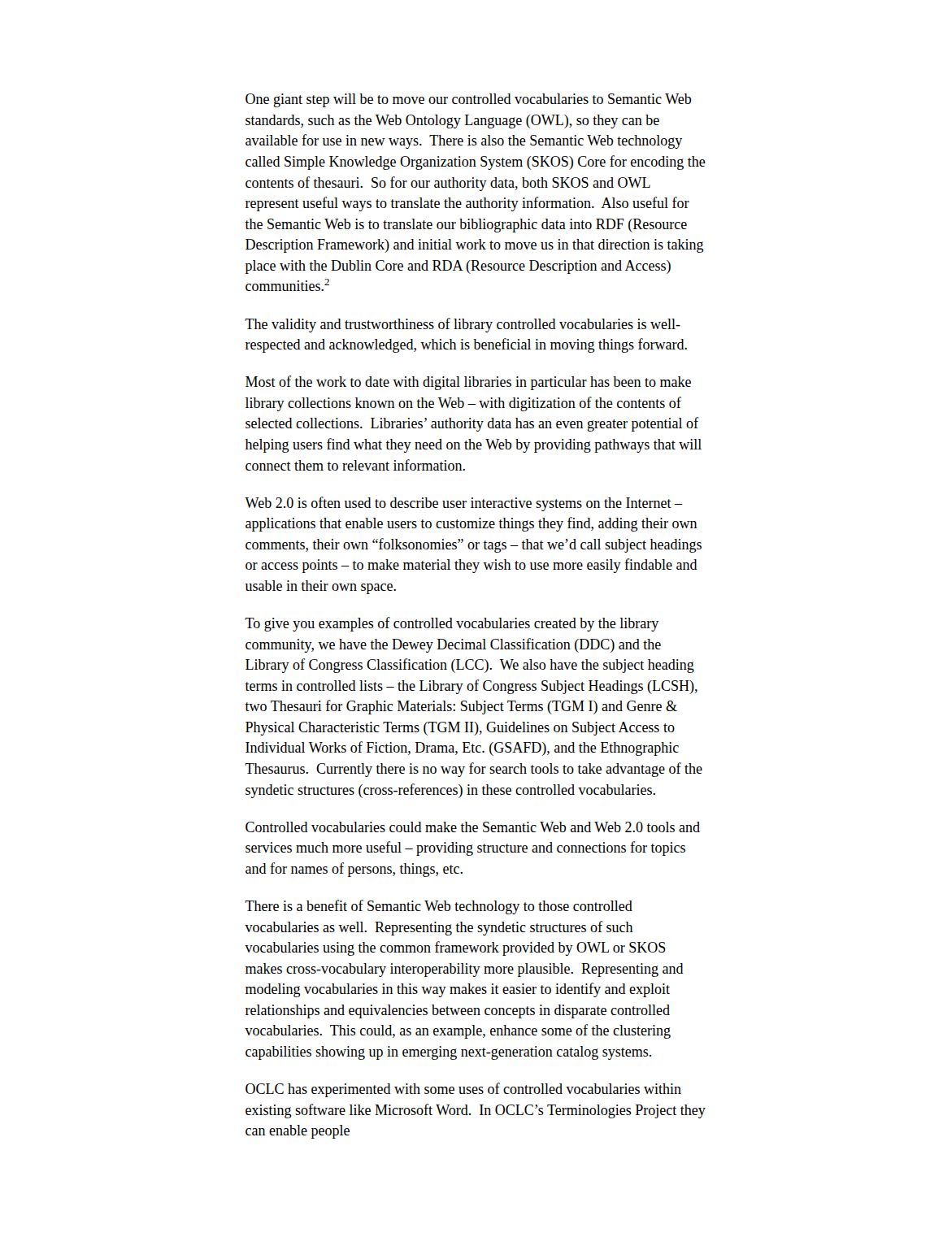One giant step will be to move our controlled vocabularies to Semantic Web standards, such as the Web Ontology Language (OWL), so they can be available for use in new ways. There is also the Semantic Web technology called Simple Knowledge Organization System (SKOS) Core for encoding the contents of thesauri. So for our authority data, both SKOS and OWL represent useful ways to translate the authority information. Also useful for the Semantic Web is to translate our bibliographic data into RDF (Resource Description Framework) and initial work to move us in that direction is taking place with the Dublin Core and RDA (Resource Description and Access) communities.2
The validity and trustworthiness of library controlled vocabularies is well-respected and acknowledged, which is beneficial in moving things forward.
Most of the work to date with digital libraries in particular has been to make library collections known on the Web – with digitization of the contents of selected collections. Libraries’ authority data has an even greater potential of helping users find what they need on the Web by providing pathways that will connect them to relevant information.
Web 2.0 is often used to describe user interactive systems on the Internet – applications that enable users to customize things they find, adding their own comments, their own “folksonomies” or tags – that we’d call subject headings or access points – to make material they wish to use more easily findable and usable in their own space.
To give you examples of controlled vocabularies created by the library community, we have the Dewey Decimal Classification (DDC) and the Library of Congress Classification (LCC). We also have the subject heading terms in controlled lists – the Library of Congress Subject Headings (LCSH), two Thesauri for Graphic Materials: Subject Terms (TGM I) and Genre & Physical Characteristic Terms (TGM II), Guidelines on Subject Access to Individual Works of Fiction, Drama, Etc. (GSAFD), and the Ethnographic Thesaurus. Currently there is no way for search tools to take advantage of the syndetic structures (cross-references) in these controlled vocabularies.
Controlled vocabularies could make the Semantic Web and Web 2.0 tools and services much more useful – providing structure and connections for topics and for names of persons, things, etc.
There is a benefit of Semantic Web technology to those controlled vocabularies as well. Representing the syndetic structures of such vocabularies using the common framework provided by OWL or SKOS makes cross-vocabulary interoperability more plausible. Representing and modeling vocabularies in this way makes it easier to identify and exploit relationships and equivalencies between concepts in disparate controlled vocabularies. This could, as an example, enhance some of the clustering capabilities showing up in emerging next-generation catalog systems.
OCLC has experimented with some uses of controlled vocabularies within existing software like Microsoft Word. In OCLC’s Terminologies Project they can enable people